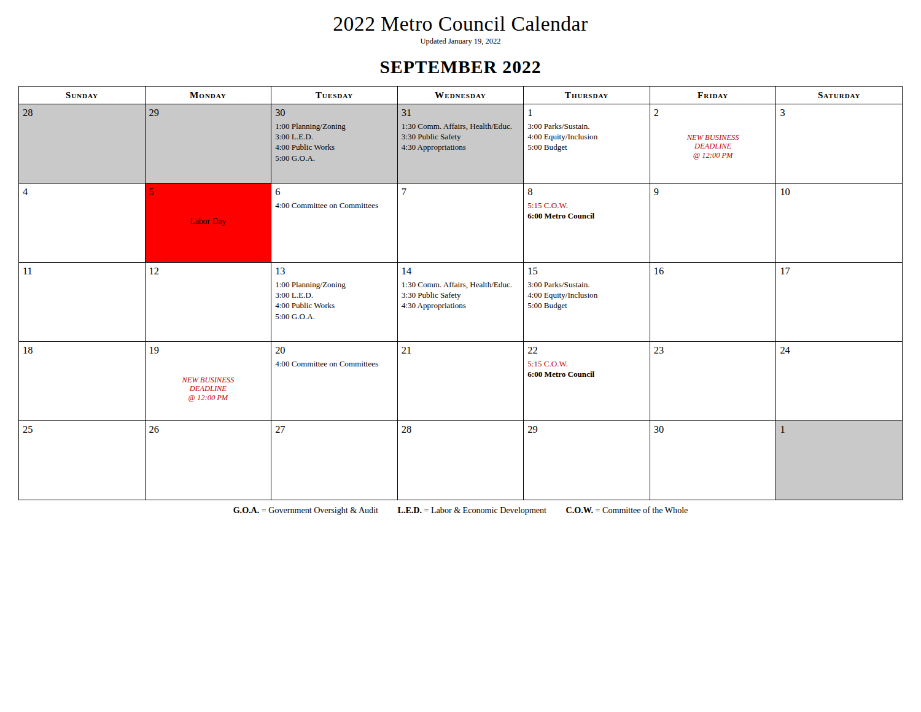2022 Metro Council Calendar
Updated January 19, 2022
SEPTEMBER 2022
| Sunday | Monday | Tuesday | Wednesday | Thursday | Friday | Saturday |
| --- | --- | --- | --- | --- | --- | --- |
| 28 | 29 | 30 1:00 Planning/Zoning 3:00 L.E.D. 4:00 Public Works 5:00 G.O.A. | 31 1:30 Comm. Affairs, Health/Educ. 3:30 Public Safety 4:30 Appropriations | 1 3:00 Parks/Sustain. 4:00 Equity/Inclusion 5:00 Budget | 2 NEW BUSINESS DEADLINE @ 12:00 PM | 3 |
| 4 | 5 Labor Day | 6 4:00 Committee on Committees | 7 | 8 5:15 C.O.W. 6:00 Metro Council | 9 | 10 |
| 11 | 12 | 13 1:00 Planning/Zoning 3:00 L.E.D. 4:00 Public Works 5:00 G.O.A. | 14 1:30 Comm. Affairs, Health/Educ. 3:30 Public Safety 4:30 Appropriations | 15 3:00 Parks/Sustain. 4:00 Equity/Inclusion 5:00 Budget | 16 | 17 |
| 18 | 19 NEW BUSINESS DEADLINE @ 12:00 PM | 20 4:00 Committee on Committees | 21 | 22 5:15 C.O.W. 6:00 Metro Council | 23 | 24 |
| 25 | 26 | 27 | 28 | 29 | 30 | 1 |
G.O.A. = Government Oversight & Audit L.E.D. = Labor & Economic Development C.O.W. = Committee of the Whole